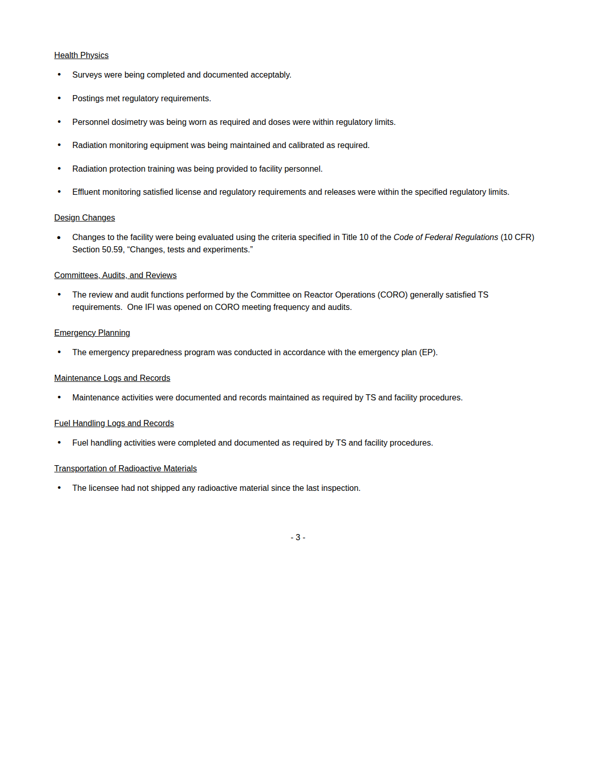Health Physics
Surveys were being completed and documented acceptably.
Postings met regulatory requirements.
Personnel dosimetry was being worn as required and doses were within regulatory limits.
Radiation monitoring equipment was being maintained and calibrated as required.
Radiation protection training was being provided to facility personnel.
Effluent monitoring satisfied license and regulatory requirements and releases were within the specified regulatory limits.
Design Changes
Changes to the facility were being evaluated using the criteria specified in Title 10 of the Code of Federal Regulations (10 CFR) Section 50.59, “Changes, tests and experiments.”
Committees, Audits, and Reviews
The review and audit functions performed by the Committee on Reactor Operations (CORO) generally satisfied TS requirements. One IFI was opened on CORO meeting frequency and audits.
Emergency Planning
The emergency preparedness program was conducted in accordance with the emergency plan (EP).
Maintenance Logs and Records
Maintenance activities were documented and records maintained as required by TS and facility procedures.
Fuel Handling Logs and Records
Fuel handling activities were completed and documented as required by TS and facility procedures.
Transportation of Radioactive Materials
The licensee had not shipped any radioactive material since the last inspection.
- 3 -